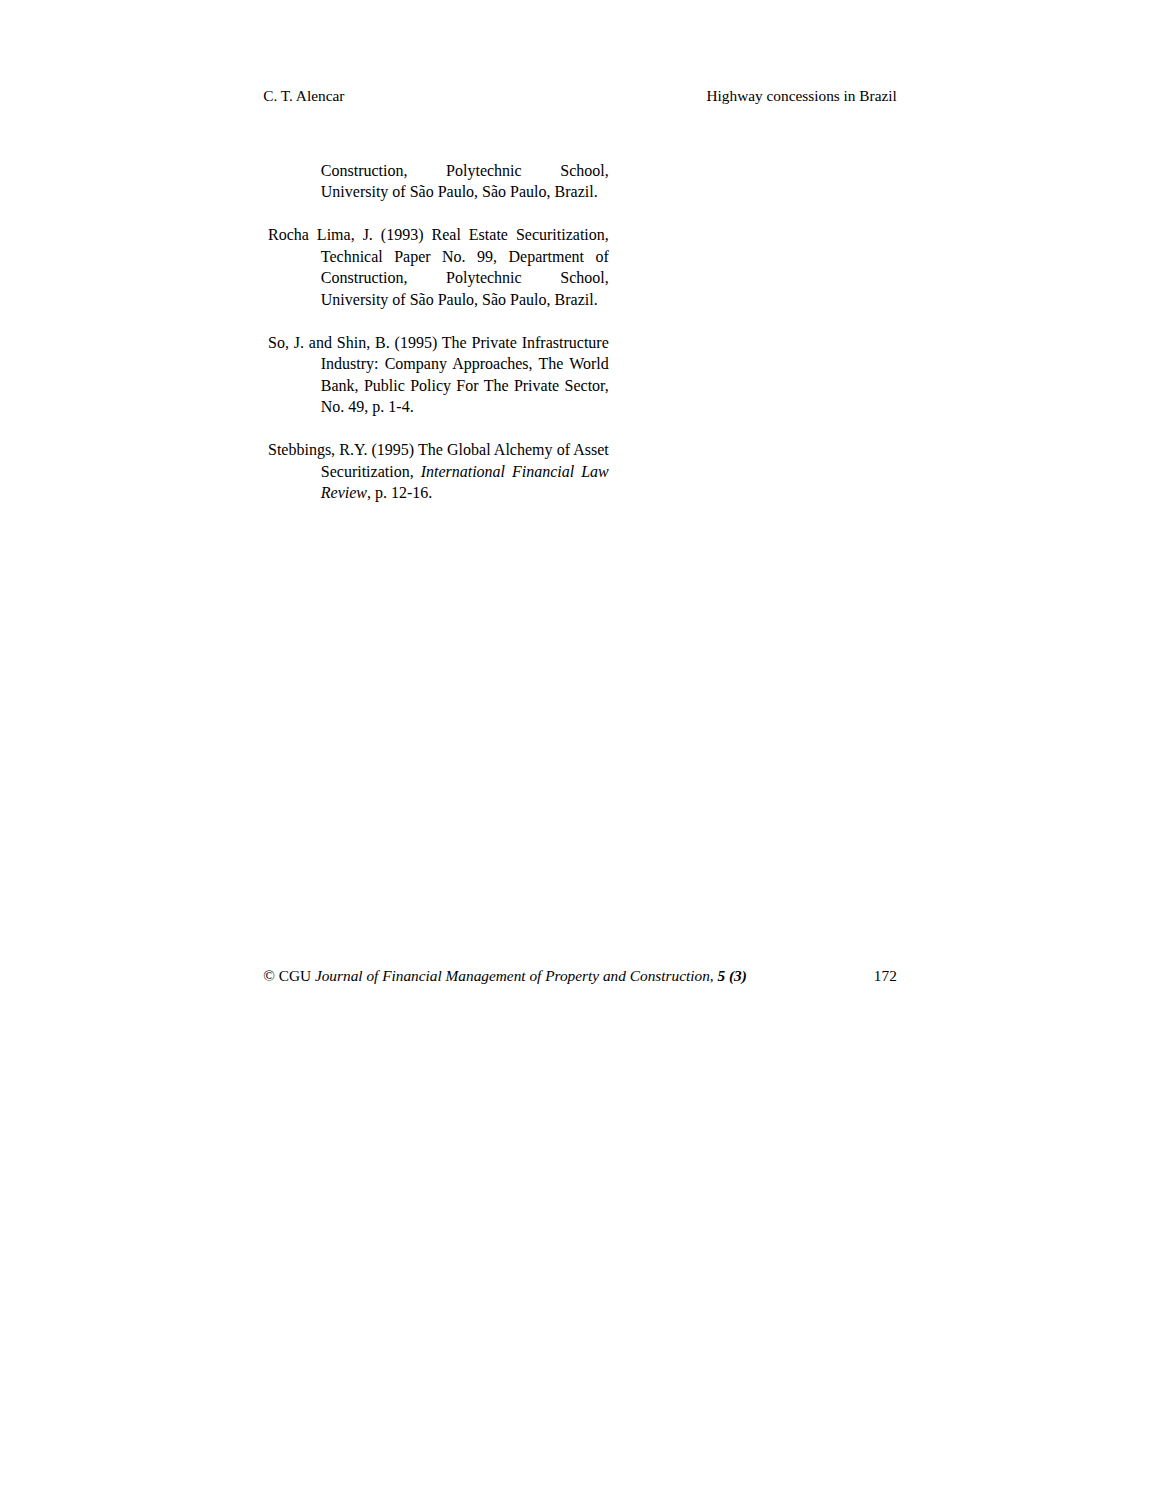C. T. Alencar
Highway concessions in Brazil
Construction, Polytechnic School, University of São Paulo, São Paulo, Brazil.
Rocha Lima, J. (1993) Real Estate Securitization, Technical Paper No. 99, Department of Construction, Polytechnic School, University of São Paulo, São Paulo, Brazil.
So, J. and Shin, B. (1995) The Private Infrastructure Industry: Company Approaches, The World Bank, Public Policy For The Private Sector, No. 49, p. 1-4.
Stebbings, R.Y. (1995) The Global Alchemy of Asset Securitization, International Financial Law Review, p. 12-16.
© CGU Journal of Financial Management of Property and Construction, 5 (3)
172